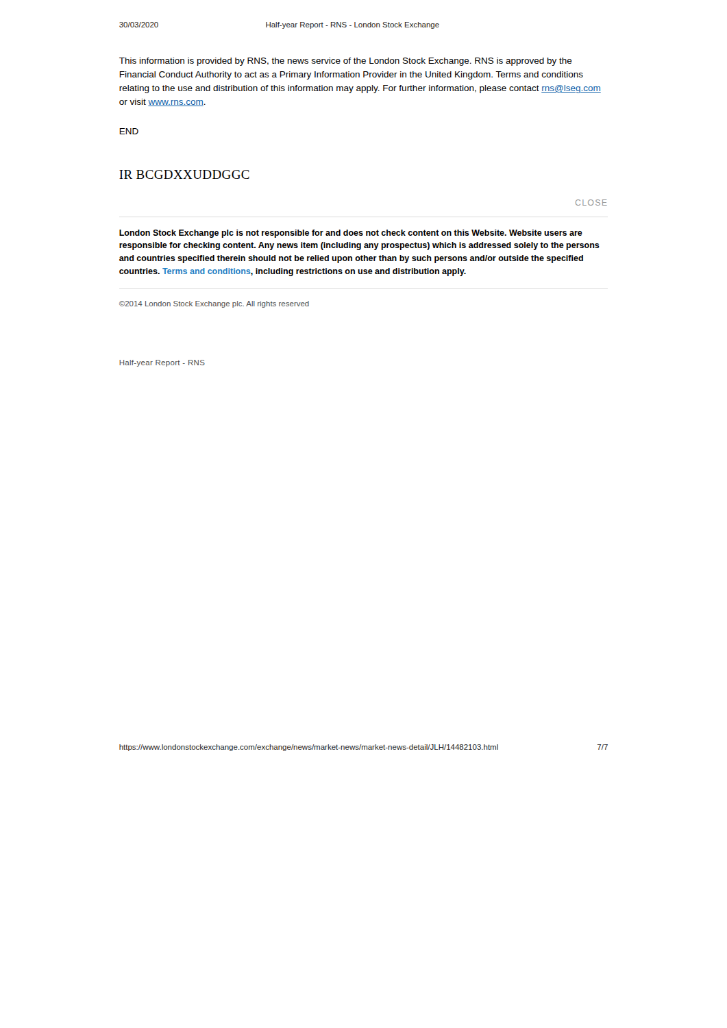30/03/2020
Half-year Report - RNS - London Stock Exchange
This information is provided by RNS, the news service of the London Stock Exchange. RNS is approved by the Financial Conduct Authority to act as a Primary Information Provider in the United Kingdom. Terms and conditions relating to the use and distribution of this information may apply. For further information, please contact rns@lseg.com or visit www.rns.com.
END
IR BCGDXXUDDGGC
CLOSE
London Stock Exchange plc is not responsible for and does not check content on this Website. Website users are responsible for checking content. Any news item (including any prospectus) which is addressed solely to the persons and countries specified therein should not be relied upon other than by such persons and/or outside the specified countries. Terms and conditions, including restrictions on use and distribution apply.
©2014 London Stock Exchange plc. All rights reserved
Half-year Report - RNS
https://www.londonstockexchange.com/exchange/news/market-news/market-news-detail/JLH/14482103.html
7/7